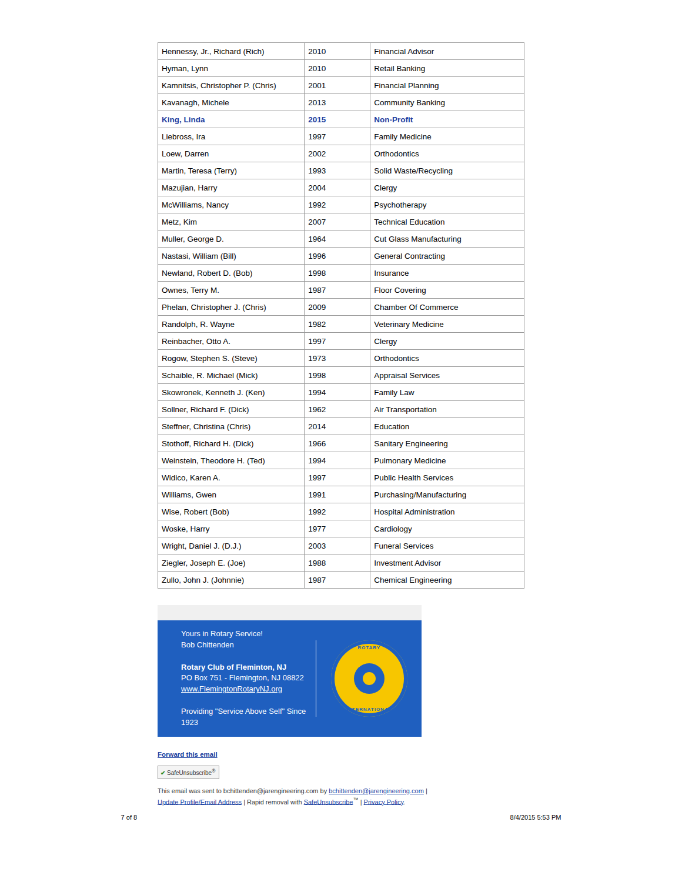| Hennessy, Jr., Richard (Rich) | 2010 | Financial Advisor |
| Hyman, Lynn | 2010 | Retail Banking |
| Kamnitsis, Christopher P. (Chris) | 2001 | Financial Planning |
| Kavanagh, Michele | 2013 | Community Banking |
| King, Linda | 2015 | Non-Profit |
| Liebross, Ira | 1997 | Family Medicine |
| Loew, Darren | 2002 | Orthodontics |
| Martin, Teresa (Terry) | 1993 | Solid Waste/Recycling |
| Mazujian, Harry | 2004 | Clergy |
| McWilliams, Nancy | 1992 | Psychotherapy |
| Metz, Kim | 2007 | Technical Education |
| Muller, George D. | 1964 | Cut Glass Manufacturing |
| Nastasi, William (Bill) | 1996 | General Contracting |
| Newland, Robert D. (Bob) | 1998 | Insurance |
| Ownes, Terry M. | 1987 | Floor Covering |
| Phelan, Christopher J. (Chris) | 2009 | Chamber Of Commerce |
| Randolph, R. Wayne | 1982 | Veterinary Medicine |
| Reinbacher, Otto A. | 1997 | Clergy |
| Rogow, Stephen S. (Steve) | 1973 | Orthodontics |
| Schaible, R. Michael (Mick) | 1998 | Appraisal Services |
| Skowronek, Kenneth J. (Ken) | 1994 | Family Law |
| Sollner, Richard F. (Dick) | 1962 | Air Transportation |
| Steffner, Christina (Chris) | 2014 | Education |
| Stothoff, Richard H. (Dick) | 1966 | Sanitary Engineering |
| Weinstein, Theodore H. (Ted) | 1994 | Pulmonary Medicine |
| Widico, Karen A. | 1997 | Public Health Services |
| Williams, Gwen | 1991 | Purchasing/Manufacturing |
| Wise, Robert (Bob) | 1992 | Hospital Administration |
| Woske, Harry | 1977 | Cardiology |
| Wright, Daniel J. (D.J.) | 2003 | Funeral Services |
| Ziegler, Joseph E. (Joe) | 1988 | Investment Advisor |
| Zullo, John J. (Johnnie) | 1987 | Chemical Engineering |
Yours in Rotary Service!
Bob Chittenden
Rotary Club of Fleminton, NJ
PO Box 751 - Flemington, NJ 08822
www.FlemingtonRotaryNJ.org
Providing "Service Above Self" Since 1923
ROTARY
INTERNATIONAL
Forward this email
✔SafeUnsubscribe®
This email was sent to bchittenden@jarengineering.com by bchittenden@jarengineering.com |
Update Profile/Email Address | Rapid removal with SafeUnsubscribe™ | Privacy Policy.
7 of 8 8/4/2015 5:53 PM